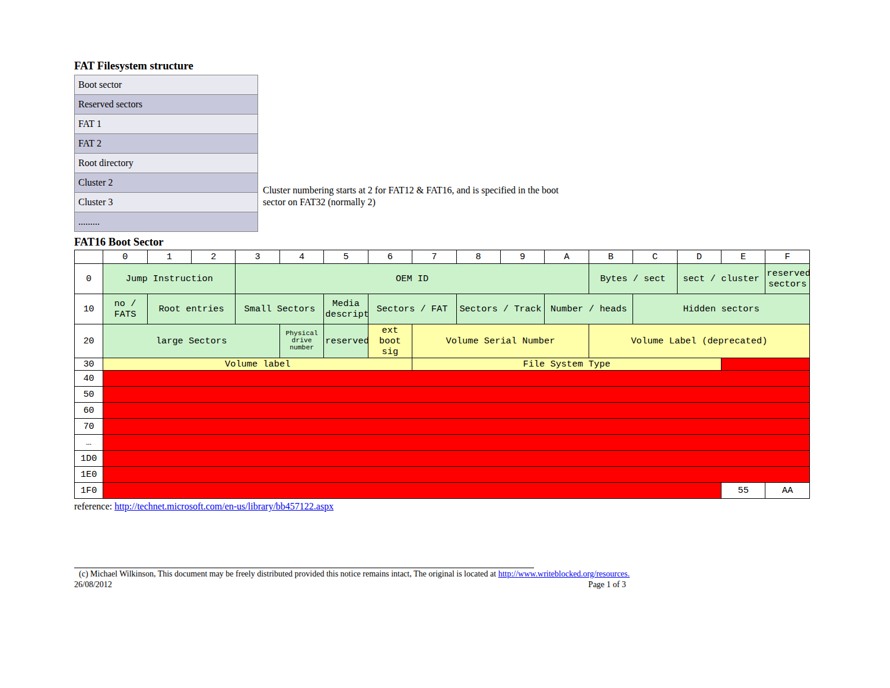FAT Filesystem structure
| Boot sector |
| Reserved sectors |
| FAT 1 |
| FAT 2 |
| Root directory |
| Cluster 2 |
| Cluster 3 |
| ......... |
Cluster numbering starts at 2 for FAT12 & FAT16, and is specified in the boot sector on FAT32 (normally 2)
FAT16 Boot Sector
| | 0 | 1 | 2 | 3 | 4 | 5 | 6 | 7 | 8 | 9 | A | B | C | D | E | F |
| --- | --- | --- | --- | --- | --- | --- | --- | --- | --- | --- | --- | --- | --- | --- | --- | --- |
| 0 | Jump Instruction | OEM ID | Bytes / sect | sect / cluster | reserved sectors |
| 10 | no / FATS | Root entries | Small Sectors | Media descriptor | Sectors / FAT | Sectors / Track | Number / heads | Hidden sectors |
| 20 | large Sectors | Physical drive number | reserved | ext boot sig | Volume Serial Number | Volume Label (deprecated) |
| 30 | Volume label | File System Type | |
| 40 | OS Boot Code |
| 50 | |
| 60 | |
| 70 | |
| … | |
| 1D0 | |
| 1E0 | |
| 1F0 | | 55 | AA |
reference: http://technet.microsoft.com/en-us/library/bb457122.aspx
(c) Michael Wilkinson, This document may be freely distributed provided this notice remains intact, The original is located at http://www.writeblocked.org/resources.
26/08/2012 Page 1 of 3